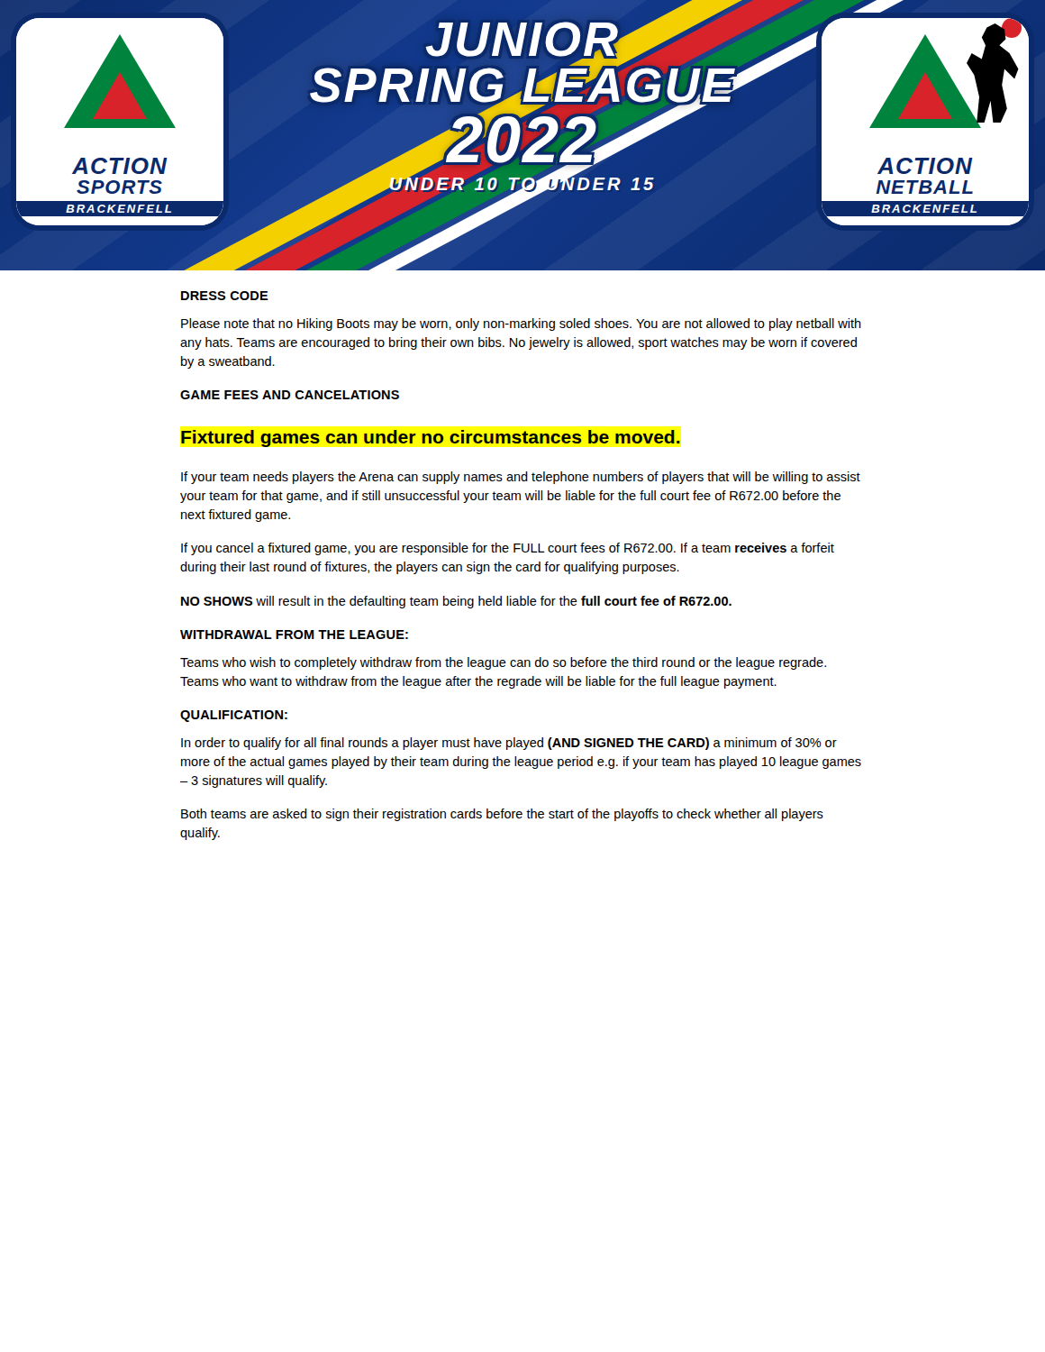ACTION SPORTS BRACKENFELL
JUNIOR SPRING LEAGUE 2022 UNDER 10 TO UNDER 15
ACTION NETBALL BRACKENFELL
DRESS CODE
Please note that no Hiking Boots may be worn, only non-marking soled shoes. You are not allowed to play netball with any hats. Teams are encouraged to bring their own bibs. No jewelry is allowed, sport watches may be worn if covered by a sweatband.
GAME FEES AND CANCELATIONS
Fixtured games can under no circumstances be moved.
If your team needs players the Arena can supply names and telephone numbers of players that will be willing to assist your team for that game, and if still unsuccessful your team will be liable for the full court fee of R672.00 before the next fixtured game.
If you cancel a fixtured game, you are responsible for the FULL court fees of R672.00. If a team receives a forfeit during their last round of fixtures, the players can sign the card for qualifying purposes.
NO SHOWS will result in the defaulting team being held liable for the full court fee of R672.00.
WITHDRAWAL FROM THE LEAGUE:
Teams who wish to completely withdraw from the league can do so before the third round or the league regrade. Teams who want to withdraw from the league after the regrade will be liable for the full league payment.
QUALIFICATION:
In order to qualify for all final rounds a player must have played (AND SIGNED THE CARD) a minimum of 30% or more of the actual games played by their team during the league period e.g. if your team has played 10 league games – 3 signatures will qualify.
Both teams are asked to sign their registration cards before the start of the playoffs to check whether all players qualify.